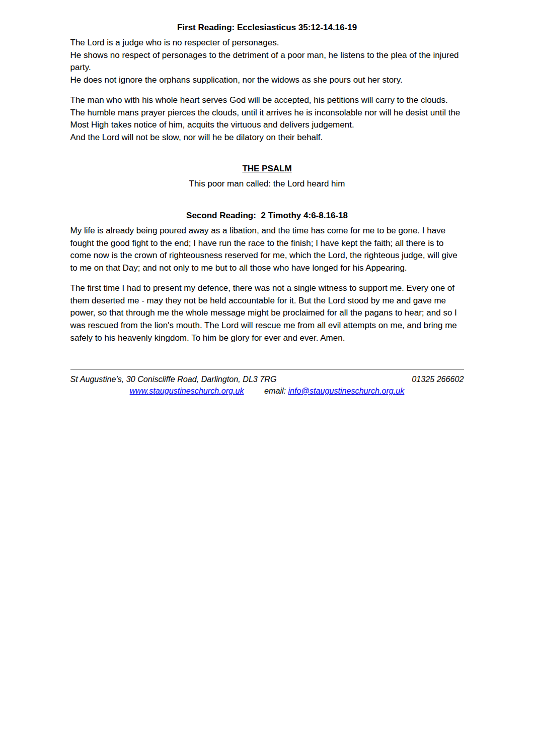First Reading: Ecclesiasticus 35:12-14.16-19
The Lord is a judge who is no respecter of personages.
He shows no respect of personages to the detriment of a poor man, he listens to the plea of the injured party.
He does not ignore the orphans supplication, nor the widows as she pours out her story.
The man who with his whole heart serves God will be accepted, his petitions will carry to the clouds.
The humble mans prayer pierces the clouds, until it arrives he is inconsolable nor will he desist until the Most High takes notice of him, acquits the virtuous and delivers judgement.
And the Lord will not be slow, nor will he be dilatory on their behalf.
THE PSALM
This poor man called: the Lord heard him
Second Reading: 2 Timothy 4:6-8.16-18
My life is already being poured away as a libation, and the time has come for me to be gone. I have fought the good fight to the end; I have run the race to the finish; I have kept the faith; all there is to come now is the crown of righteousness reserved for me, which the Lord, the righteous judge, will give to me on that Day; and not only to me but to all those who have longed for his Appearing.
The first time I had to present my defence, there was not a single witness to support me. Every one of them deserted me - may they not be held accountable for it. But the Lord stood by me and gave me power, so that through me the whole message might be proclaimed for all the pagans to hear; and so I was rescued from the lion's mouth. The Lord will rescue me from all evil attempts on me, and bring me safely to his heavenly kingdom. To him be glory for ever and ever. Amen.
St Augustine’s, 30 Coniscliffe Road, Darlington, DL3 7RG 01325 266602
www.staugustineschurch.org.uk email: info@staugustineschurch.org.uk